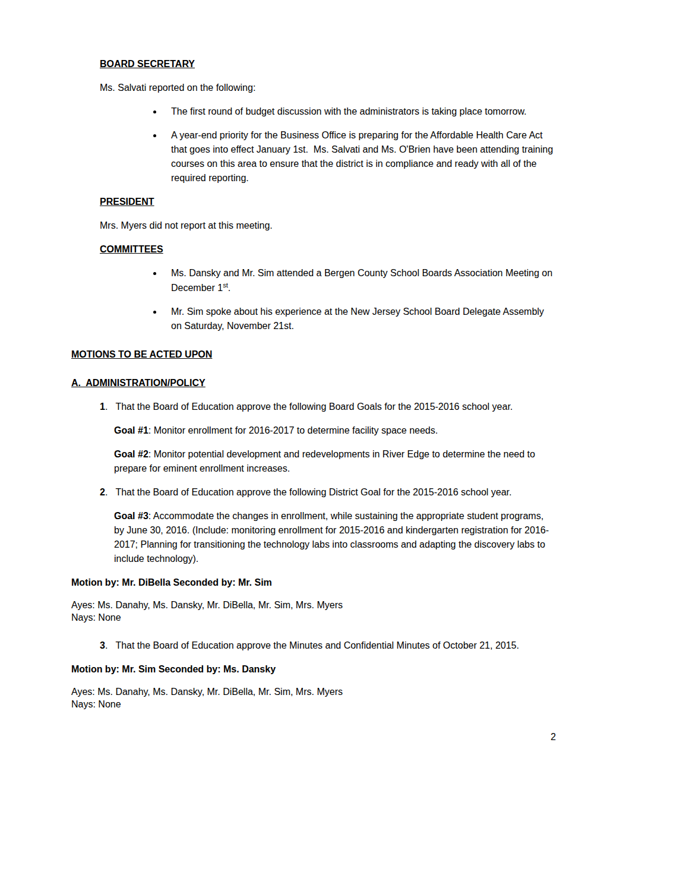BOARD SECRETARY
Ms. Salvati reported on the following:
The first round of budget discussion with the administrators is taking place tomorrow.
A year-end priority for the Business Office is preparing for the Affordable Health Care Act that goes into effect January 1st. Ms. Salvati and Ms. O'Brien have been attending training courses on this area to ensure that the district is in compliance and ready with all of the required reporting.
PRESIDENT
Mrs. Myers did not report at this meeting.
COMMITTEES
Ms. Dansky and Mr. Sim attended a Bergen County School Boards Association Meeting on December 1st.
Mr. Sim spoke about his experience at the New Jersey School Board Delegate Assembly on Saturday, November 21st.
MOTIONS TO BE ACTED UPON
A. ADMINISTRATION/POLICY
1. That the Board of Education approve the following Board Goals for the 2015-2016 school year.
Goal #1: Monitor enrollment for 2016-2017 to determine facility space needs.
Goal #2: Monitor potential development and redevelopments in River Edge to determine the need to prepare for eminent enrollment increases.
2. That the Board of Education approve the following District Goal for the 2015-2016 school year.
Goal #3: Accommodate the changes in enrollment, while sustaining the appropriate student programs, by June 30, 2016. (Include: monitoring enrollment for 2015-2016 and kindergarten registration for 2016-2017; Planning for transitioning the technology labs into classrooms and adapting the discovery labs to include technology).
Motion by: Mr. DiBella Seconded by: Mr. Sim
Ayes: Ms. Danahy, Ms. Dansky, Mr. DiBella, Mr. Sim, Mrs. Myers
Nays: None
3. That the Board of Education approve the Minutes and Confidential Minutes of October 21, 2015.
Motion by: Mr. Sim Seconded by: Ms. Dansky
Ayes: Ms. Danahy, Ms. Dansky, Mr. DiBella, Mr. Sim, Mrs. Myers
Nays: None
2